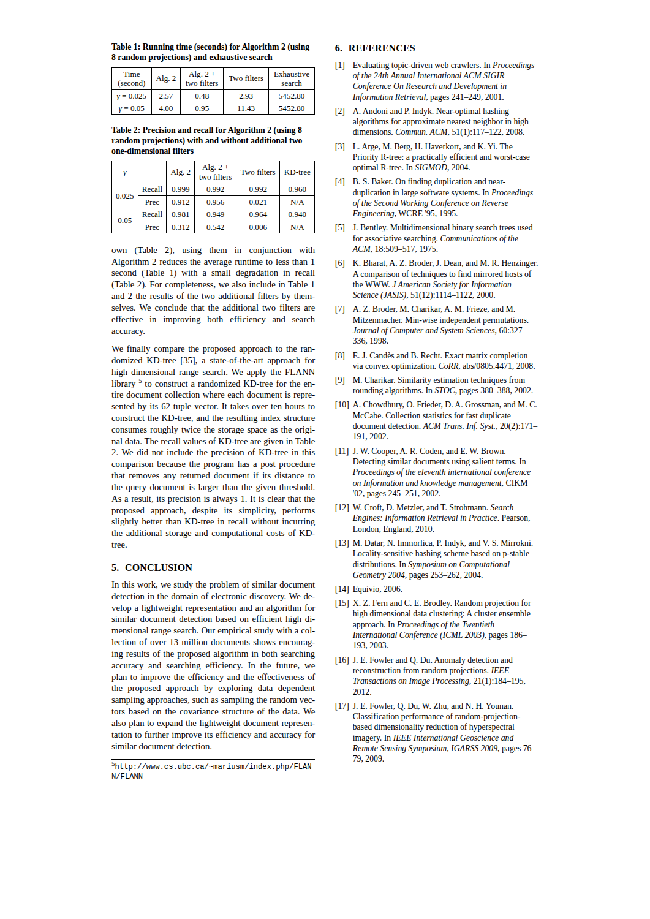Table 1: Running time (seconds) for Algorithm 2 (using 8 random projections) and exhaustive search
| Time (second) | Alg. 2 | Alg. 2 + two filters | Two filters | Exhaustive search |
| --- | --- | --- | --- | --- |
| γ = 0.025 | 2.57 | 0.48 | 2.93 | 5452.80 |
| γ = 0.05 | 4.00 | 0.95 | 11.43 | 5452.80 |
Table 2: Precision and recall for Algorithm 2 (using 8 random projections) with and without additional two one-dimensional filters
| γ | | Alg. 2 | Alg. 2 + two filters | Two filters | KD-tree |
| --- | --- | --- | --- | --- | --- |
| 0.025 | Recall | 0.999 | 0.992 | 0.992 | 0.960 |
| Prec | 0.912 | 0.956 | 0.021 | N/A |
| 0.05 | Recall | 0.981 | 0.949 | 0.964 | 0.940 |
| Prec | 0.312 | 0.542 | 0.006 | N/A |
own (Table 2), using them in conjunction with Algorithm 2 reduces the average runtime to less than 1 second (Table 1) with a small degradation in recall (Table 2). For completeness, we also include in Table 1 and 2 the results of the two additional filters by themselves. We conclude that the additional two filters are effective in improving both efficiency and search accuracy.
We finally compare the proposed approach to the randomized KD-tree [35], a state-of-the-art approach for high dimensional range search. We apply the FLANN library 5 to construct a randomized KD-tree for the entire document collection where each document is represented by its 62 tuple vector. It takes over ten hours to construct the KD-tree, and the resulting index structure consumes roughly twice the storage space as the original data. The recall values of KD-tree are given in Table 2. We did not include the precision of KD-tree in this comparison because the program has a post procedure that removes any returned document if its distance to the query document is larger than the given threshold. As a result, its precision is always 1. It is clear that the proposed approach, despite its simplicity, performs slightly better than KD-tree in recall without incurring the additional storage and computational costs of KD-tree.
5. CONCLUSION
In this work, we study the problem of similar document detection in the domain of electronic discovery. We develop a lightweight representation and an algorithm for similar document detection based on efficient high dimensional range search. Our empirical study with a collection of over 13 million documents shows encouraging results of the proposed algorithm in both searching accuracy and searching efficiency. In the future, we plan to improve the efficiency and the effectiveness of the proposed approach by exploring data dependent sampling approaches, such as sampling the random vectors based on the covariance structure of the data. We also plan to expand the lightweight document representation to further improve its efficiency and accuracy for similar document detection.
5http://www.cs.ubc.ca/~mariusm/index.php/FLANN/FLANN
6. REFERENCES
[1] Evaluating topic-driven web crawlers. In Proceedings of the 24th Annual International ACM SIGIR Conference On Research and Development in Information Retrieval, pages 241–249, 2001.
[2] A. Andoni and P. Indyk. Near-optimal hashing algorithms for approximate nearest neighbor in high dimensions. Commun. ACM, 51(1):117–122, 2008.
[3] L. Arge, M. Berg, H. Haverkort, and K. Yi. The Priority R-tree: a practically efficient and worst-case optimal R-tree. In SIGMOD, 2004.
[4] B. S. Baker. On finding duplication and near-duplication in large software systems. In Proceedings of the Second Working Conference on Reverse Engineering, WCRE '95, 1995.
[5] J. Bentley. Multidimensional binary search trees used for associative searching. Communications of the ACM, 18:509–517, 1975.
[6] K. Bharat, A. Z. Broder, J. Dean, and M. R. Henzinger. A comparison of techniques to find mirrored hosts of the WWW. J American Society for Information Science (JASIS), 51(12):1114–1122, 2000.
[7] A. Z. Broder, M. Charikar, A. M. Frieze, and M. Mitzenmacher. Min-wise independent permutations. Journal of Computer and System Sciences, 60:327–336, 1998.
[8] E. J. Candès and B. Recht. Exact matrix completion via convex optimization. CoRR, abs/0805.4471, 2008.
[9] M. Charikar. Similarity estimation techniques from rounding algorithms. In STOC, pages 380–388, 2002.
[10] A. Chowdhury, O. Frieder, D. A. Grossman, and M. C. McCabe. Collection statistics for fast duplicate document detection. ACM Trans. Inf. Syst., 20(2):171–191, 2002.
[11] J. W. Cooper, A. R. Coden, and E. W. Brown. Detecting similar documents using salient terms. In Proceedings of the eleventh international conference on Information and knowledge management, CIKM '02, pages 245–251, 2002.
[12] W. Croft, D. Metzler, and T. Strohmann. Search Engines: Information Retrieval in Practice. Pearson, London, England, 2010.
[13] M. Datar, N. Immorlica, P. Indyk, and V. S. Mirrokni. Locality-sensitive hashing scheme based on p-stable distributions. In Symposium on Computational Geometry 2004, pages 253–262, 2004.
[14] Equivio, 2006.
[15] X. Z. Fern and C. E. Brodley. Random projection for high dimensional data clustering: A cluster ensemble approach. In Proceedings of the Twentieth International Conference (ICML 2003), pages 186–193, 2003.
[16] J. E. Fowler and Q. Du. Anomaly detection and reconstruction from random projections. IEEE Transactions on Image Processing, 21(1):184–195, 2012.
[17] J. E. Fowler, Q. Du, W. Zhu, and N. H. Younan. Classification performance of random-projection-based dimensionality reduction of hyperspectral imagery. In IEEE International Geoscience and Remote Sensing Symposium, IGARSS 2009, pages 76–79, 2009.